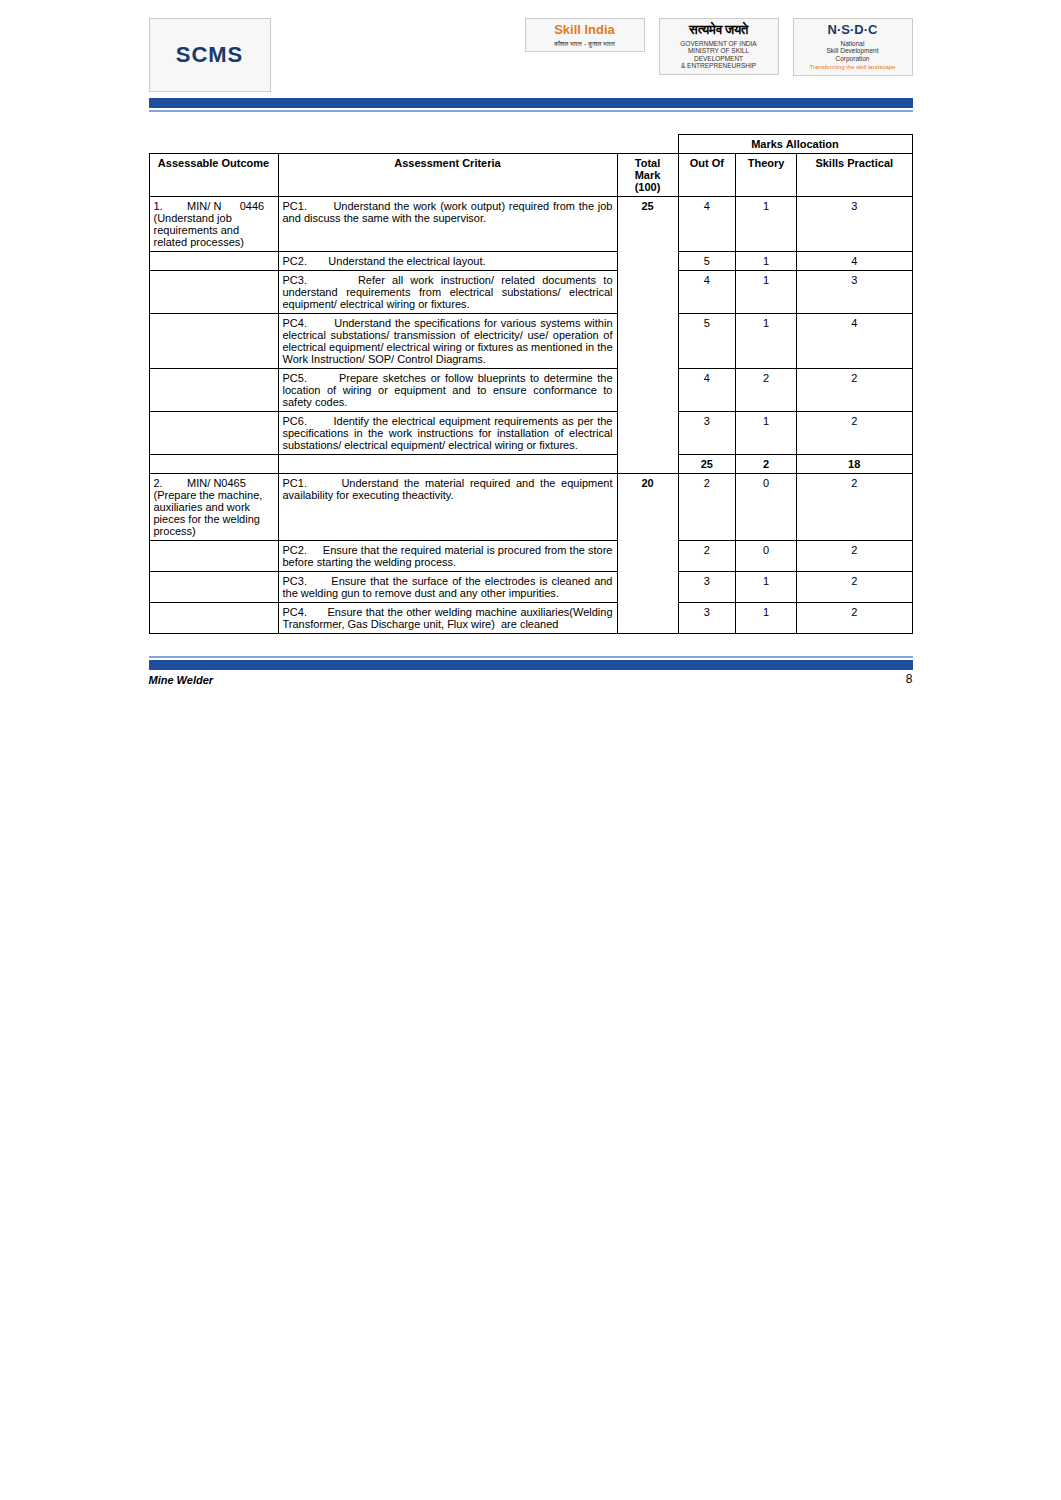SCMS
Skill India कौशल भारत - कुशल भारत
सत्यमेव जयते GOVERNMENT OF INDIA
MINISTRY OF SKILL DEVELOPMENT
& ENTREPRENEURSHIP
N·S·D·C National
Skill Development
Corporation Transforming the skill landscape
| | | Marks Allocation |
| --- | --- | --- |
| Assessable Outcome | Assessment Criteria | Total Mark (100) | Out Of | Theory | Skills Practical |
| 1. MIN/ N 0446 (Understand job requirements and related processes) | PC1. Understand the work (work output) required from the job and discuss the same with the supervisor. | 25 | 4 | 1 | 3 |
| | PC2. Understand the electrical layout. | 5 | 1 | 4 |
| | PC3. Refer all work instruction/ related documents to understand requirements from electrical substations/ electrical equipment/ electrical wiring or fixtures. | 4 | 1 | 3 |
| | PC4. Understand the specifications for various systems within electrical substations/ transmission of electricity/ use/ operation of electrical equipment/ electrical wiring or fixtures as mentioned in the Work Instruction/ SOP/ Control Diagrams. | 5 | 1 | 4 |
| | PC5. Prepare sketches or follow blueprints to determine the location of wiring or equipment and to ensure conformance to safety codes. | 4 | 2 | 2 |
| | PC6. Identify the electrical equipment requirements as per the specifications in the work instructions for installation of electrical substations/ electrical equipment/ electrical wiring or fixtures. | 3 | 1 | 2 |
| | | 25 | 2 | 18 |
| 2. MIN/ N0465 (Prepare the machine, auxiliaries and work pieces for the welding process) | PC1. Understand the material required and the equipment availability for executing theactivity. | 20 | 2 | 0 | 2 |
| | PC2. Ensure that the required material is procured from the store before starting the welding process. | 2 | 0 | 2 |
| | PC3. Ensure that the surface of the electrodes is cleaned and the welding gun to remove dust and any other impurities. | 3 | 1 | 2 |
| | PC4. Ensure that the other welding machine auxiliaries(Welding Transformer, Gas Discharge unit, Flux wire) are cleaned | 3 | 1 | 2 |
Mine Welder
8